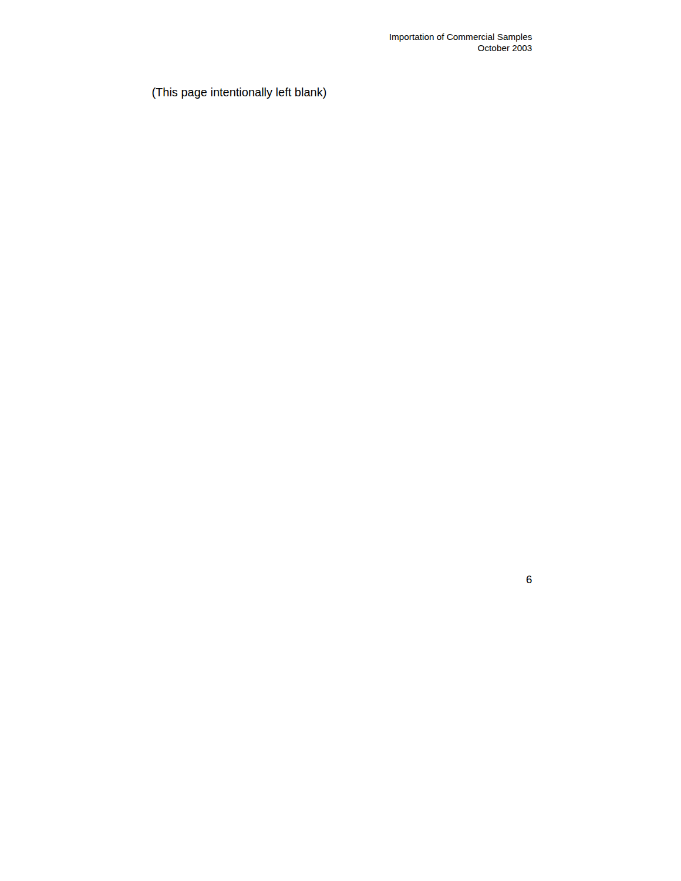Importation of Commercial Samples October 2003
(This page intentionally left blank)
6